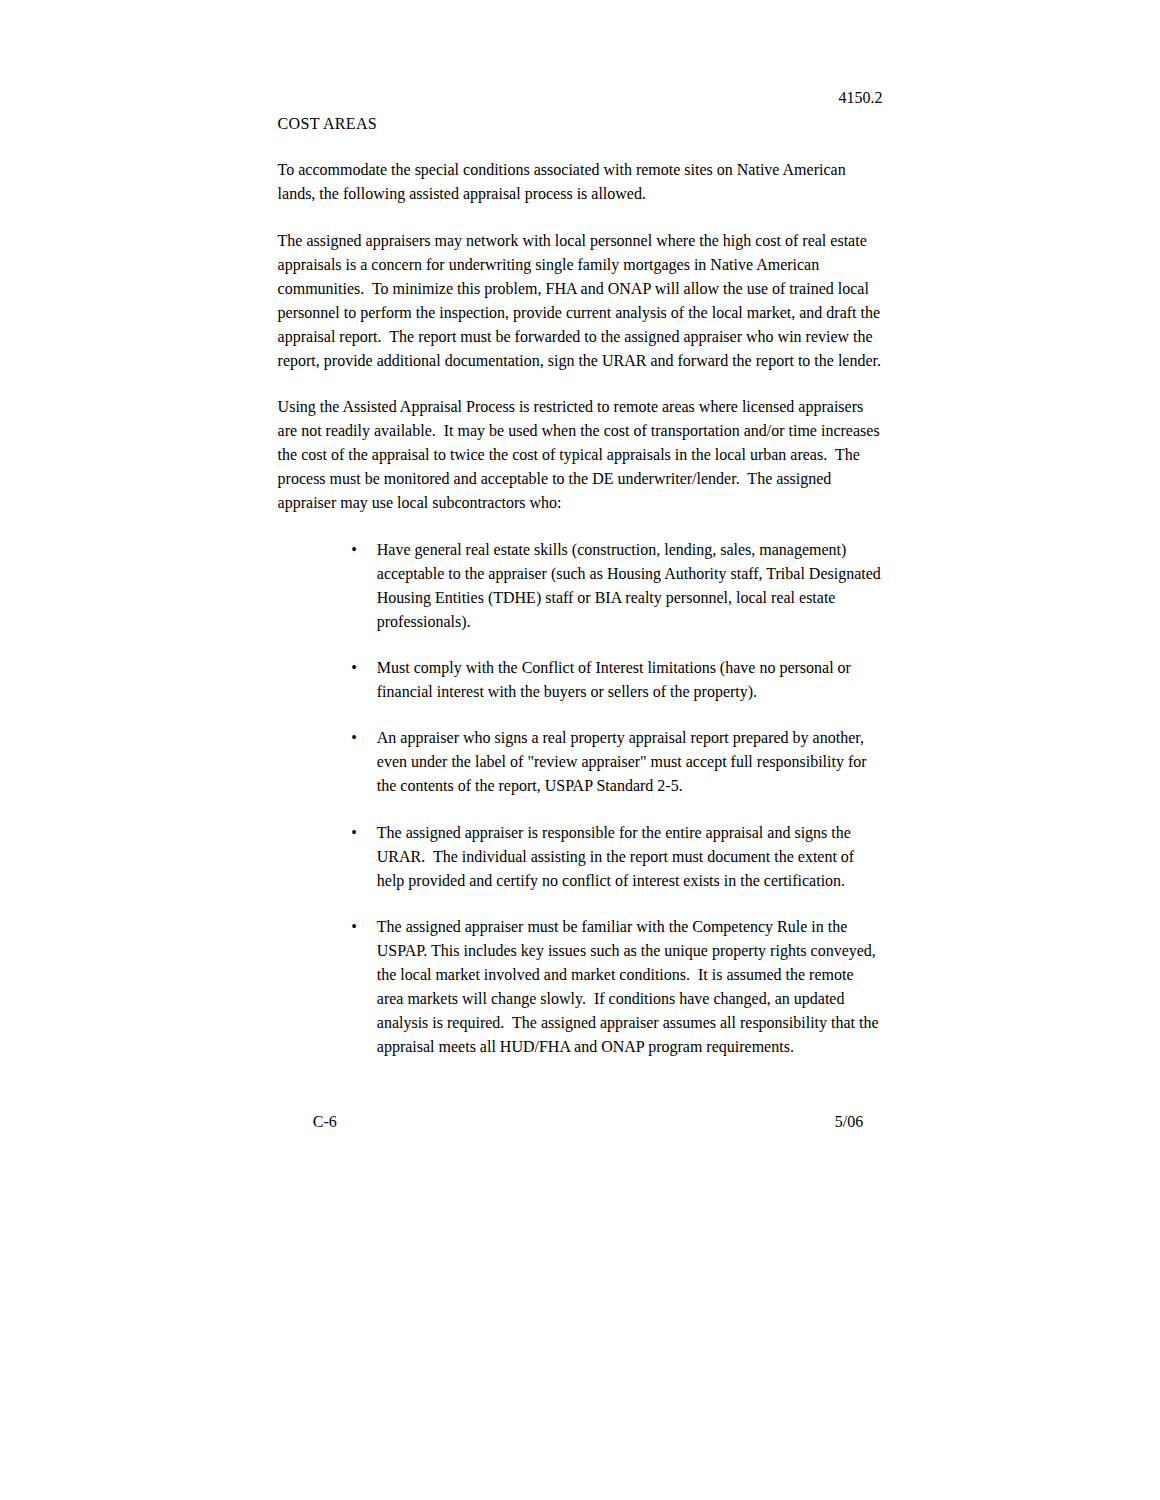4150.2
COST AREAS
To accommodate the special conditions associated with remote sites on Native American lands, the following assisted appraisal process is allowed.
The assigned appraisers may network with local personnel where the high cost of real estate appraisals is a concern for underwriting single family mortgages in Native American communities. To minimize this problem, FHA and ONAP will allow the use of trained local personnel to perform the inspection, provide current analysis of the local market, and draft the appraisal report. The report must be forwarded to the assigned appraiser who win review the report, provide additional documentation, sign the URAR and forward the report to the lender.
Using the Assisted Appraisal Process is restricted to remote areas where licensed appraisers are not readily available. It may be used when the cost of transportation and/or time increases the cost of the appraisal to twice the cost of typical appraisals in the local urban areas. The process must be monitored and acceptable to the DE underwriter/lender. The assigned appraiser may use local subcontractors who:
Have general real estate skills (construction, lending, sales, management) acceptable to the appraiser (such as Housing Authority staff, Tribal Designated Housing Entities (TDHE) staff or BIA realty personnel, local real estate professionals).
Must comply with the Conflict of Interest limitations (have no personal or financial interest with the buyers or sellers of the property).
An appraiser who signs a real property appraisal report prepared by another, even under the label of "review appraiser" must accept full responsibility for the contents of the report, USPAP Standard 2-5.
The assigned appraiser is responsible for the entire appraisal and signs the URAR. The individual assisting in the report must document the extent of help provided and certify no conflict of interest exists in the certification.
The assigned appraiser must be familiar with the Competency Rule in the USPAP. This includes key issues such as the unique property rights conveyed, the local market involved and market conditions. It is assumed the remote area markets will change slowly. If conditions have changed, an updated analysis is required. The assigned appraiser assumes all responsibility that the appraisal meets all HUD/FHA and ONAP program requirements.
C-6
5/06